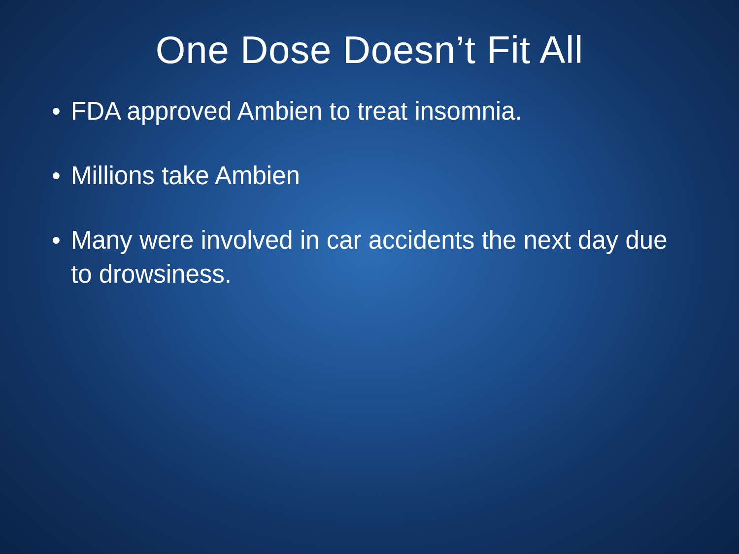One Dose Doesn’t Fit All
FDA approved Ambien to treat insomnia.
Millions take Ambien
Many were involved in car accidents the next day due to drowsiness.